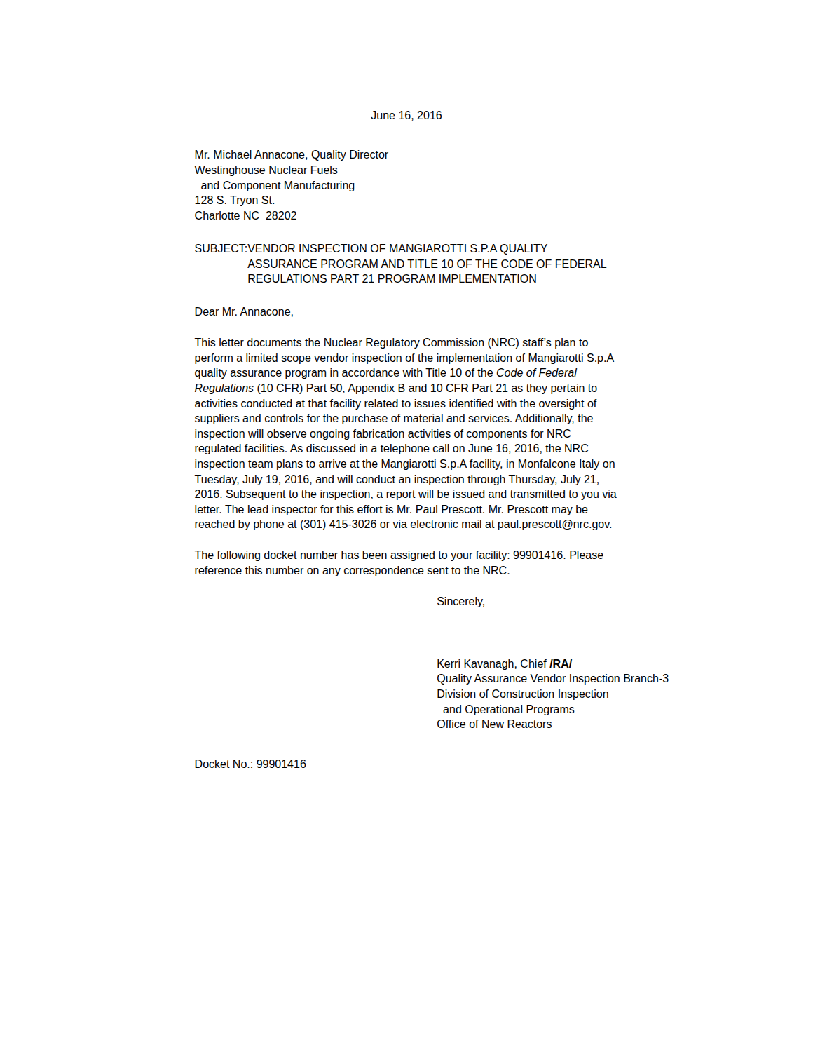June 16, 2016
Mr. Michael Annacone, Quality Director
Westinghouse Nuclear Fuels
and Component Manufacturing
128 S. Tryon St.
Charlotte NC 28202
| SUBJECT: | VENDOR INSPECTION OF MANGIAROTTI S.P.A QUALITY ASSURANCE PROGRAM AND TITLE 10 OF THE CODE OF FEDERAL REGULATIONS PART 21 PROGRAM IMPLEMENTATION |
Dear Mr. Annacone,
This letter documents the Nuclear Regulatory Commission (NRC) staff’s plan to perform a limited scope vendor inspection of the implementation of Mangiarotti S.p.A quality assurance program in accordance with Title 10 of the Code of Federal Regulations (10 CFR) Part 50, Appendix B and 10 CFR Part 21 as they pertain to activities conducted at that facility related to issues identified with the oversight of suppliers and controls for the purchase of material and services. Additionally, the inspection will observe ongoing fabrication activities of components for NRC regulated facilities. As discussed in a telephone call on June 16, 2016, the NRC inspection team plans to arrive at the Mangiarotti S.p.A facility, in Monfalcone Italy on Tuesday, July 19, 2016, and will conduct an inspection through Thursday, July 21, 2016. Subsequent to the inspection, a report will be issued and transmitted to you via letter. The lead inspector for this effort is Mr. Paul Prescott. Mr. Prescott may be reached by phone at (301) 415-3026 or via electronic mail at paul.prescott@nrc.gov.
The following docket number has been assigned to your facility: 99901416. Please reference this number on any correspondence sent to the NRC.
Sincerely,
Kerri Kavanagh, Chief /RA/
Quality Assurance Vendor Inspection Branch-3
Division of Construction Inspection
and Operational Programs
Office of New Reactors
Docket No.: 99901416